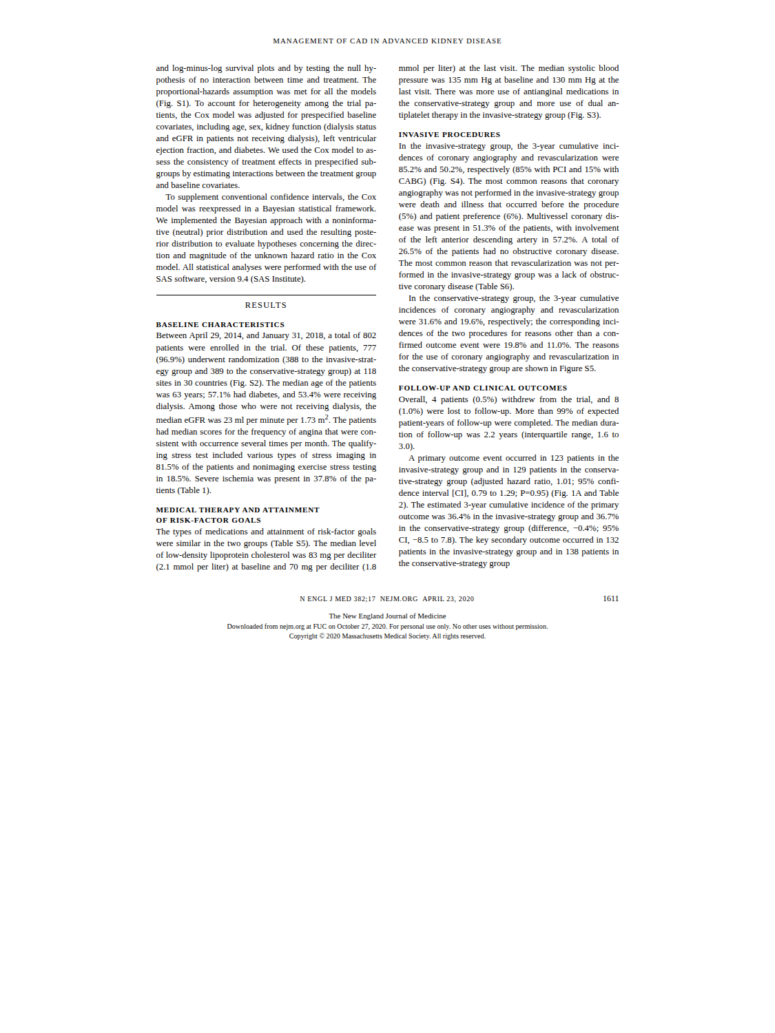Management of CAD in Advanced Kidney Disease
and log-minus-log survival plots and by testing the null hypothesis of no interaction between time and treatment. The proportional-hazards assumption was met for all the models (Fig. S1). To account for heterogeneity among the trial patients, the Cox model was adjusted for prespecified baseline covariates, including age, sex, kidney function (dialysis status and eGFR in patients not receiving dialysis), left ventricular ejection fraction, and diabetes. We used the Cox model to assess the consistency of treatment effects in prespecified subgroups by estimating interactions between the treatment group and baseline covariates.
To supplement conventional confidence intervals, the Cox model was reexpressed in a Bayesian statistical framework. We implemented the Bayesian approach with a noninformative (neutral) prior distribution and used the resulting posterior distribution to evaluate hypotheses concerning the direction and magnitude of the unknown hazard ratio in the Cox model. All statistical analyses were performed with the use of SAS software, version 9.4 (SAS Institute).
Results
Baseline Characteristics
Between April 29, 2014, and January 31, 2018, a total of 802 patients were enrolled in the trial. Of these patients, 777 (96.9%) underwent randomization (388 to the invasive-strategy group and 389 to the conservative-strategy group) at 118 sites in 30 countries (Fig. S2). The median age of the patients was 63 years; 57.1% had diabetes, and 53.4% were receiving dialysis. Among those who were not receiving dialysis, the median eGFR was 23 ml per minute per 1.73 m2. The patients had median scores for the frequency of angina that were consistent with occurrence several times per month. The qualifying stress test included various types of stress imaging in 81.5% of the patients and nonimaging exercise stress testing in 18.5%. Severe ischemia was present in 37.8% of the patients (Table 1).
Medical Therapy and Attainment
of Risk-Factor Goals
The types of medications and attainment of risk-factor goals were similar in the two groups (Table S5). The median level of low-density lipoprotein cholesterol was 83 mg per deciliter (2.1 mmol per liter) at baseline and 70 mg per deciliter (1.8 mmol per liter) at the last visit. The median systolic blood pressure was 135 mm Hg at baseline and 130 mm Hg at the last visit. There was more use of antianginal medications in the conservative-strategy group and more use of dual antiplatelet therapy in the invasive-strategy group (Fig. S3).
Invasive Procedures
In the invasive-strategy group, the 3-year cumulative incidences of coronary angiography and revascularization were 85.2% and 50.2%, respectively (85% with PCI and 15% with CABG) (Fig. S4). The most common reasons that coronary angiography was not performed in the invasive-strategy group were death and illness that occurred before the procedure (5%) and patient preference (6%). Multivessel coronary disease was present in 51.3% of the patients, with involvement of the left anterior descending artery in 57.2%. A total of 26.5% of the patients had no obstructive coronary disease. The most common reason that revascularization was not performed in the invasive-strategy group was a lack of obstructive coronary disease (Table S6).
In the conservative-strategy group, the 3-year cumulative incidences of coronary angiography and revascularization were 31.6% and 19.6%, respectively; the corresponding incidences of the two procedures for reasons other than a confirmed outcome event were 19.8% and 11.0%. The reasons for the use of coronary angiography and revascularization in the conservative-strategy group are shown in Figure S5.
Follow-up and Clinical Outcomes
Overall, 4 patients (0.5%) withdrew from the trial, and 8 (1.0%) were lost to follow-up. More than 99% of expected patient-years of follow-up were completed. The median duration of follow-up was 2.2 years (interquartile range, 1.6 to 3.0).
A primary outcome event occurred in 123 patients in the invasive-strategy group and in 129 patients in the conservative-strategy group (adjusted hazard ratio, 1.01; 95% confidence interval [CI], 0.79 to 1.29; P=0.95) (Fig. 1A and Table 2). The estimated 3-year cumulative incidence of the primary outcome was 36.4% in the invasive-strategy group and 36.7% in the conservative-strategy group (difference, −0.4%; 95% CI, −8.5 to 7.8). The key secondary outcome occurred in 132 patients in the invasive-strategy group and in 138 patients in the conservative-strategy group
N Engl J Med 382;17 nejm.org April 23, 2020
1611
The New England Journal of Medicine
Downloaded from nejm.org at FUC on October 27, 2020. For personal use only. No other uses without permission.
Copyright © 2020 Massachusetts Medical Society. All rights reserved.